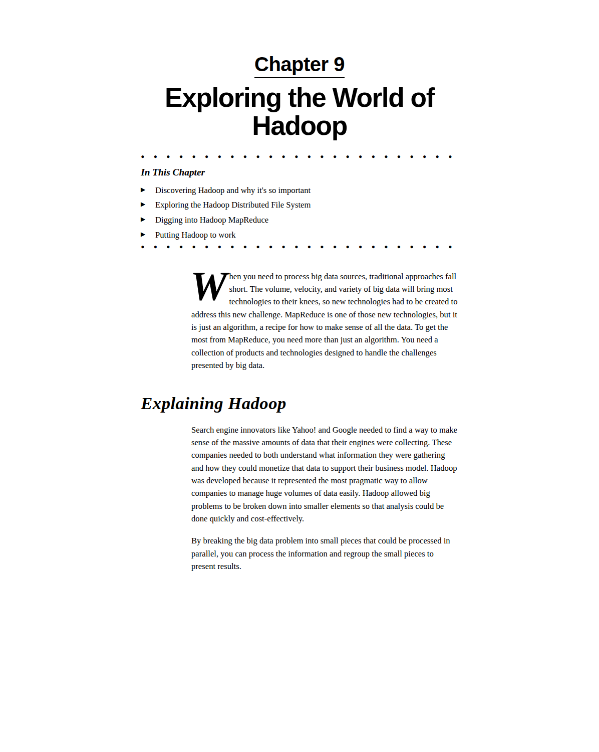Chapter 9
Exploring the World of Hadoop
● ● ● ● ● ● ● ● ● ● ● ● ● ● ● ● ● ● ● ● ● ● ● ● ● ● ● ● ● ● ● ● ● ● ● ● ● ● ● ● ● ● ● ● ● ● ● ●
In This Chapter
Discovering Hadoop and why it's so important
Exploring the Hadoop Distributed File System
Digging into Hadoop MapReduce
Putting Hadoop to work
● ● ● ● ● ● ● ● ● ● ● ● ● ● ● ● ● ● ● ● ● ● ● ● ● ● ● ● ● ● ● ● ● ● ● ● ● ● ● ● ● ● ● ● ● ● ● ●
When you need to process big data sources, traditional approaches fall short. The volume, velocity, and variety of big data will bring most technologies to their knees, so new technologies had to be created to address this new challenge. MapReduce is one of those new technologies, but it is just an algorithm, a recipe for how to make sense of all the data. To get the most from MapReduce, you need more than just an algorithm. You need a collection of products and technologies designed to handle the challenges presented by big data.
Explaining Hadoop
Search engine innovators like Yahoo! and Google needed to find a way to make sense of the massive amounts of data that their engines were collecting. These companies needed to both understand what information they were gathering and how they could monetize that data to support their business model. Hadoop was developed because it represented the most pragmatic way to allow companies to manage huge volumes of data easily. Hadoop allowed big problems to be broken down into smaller elements so that analysis could be done quickly and cost-effectively.
By breaking the big data problem into small pieces that could be processed in parallel, you can process the information and regroup the small pieces to present results.